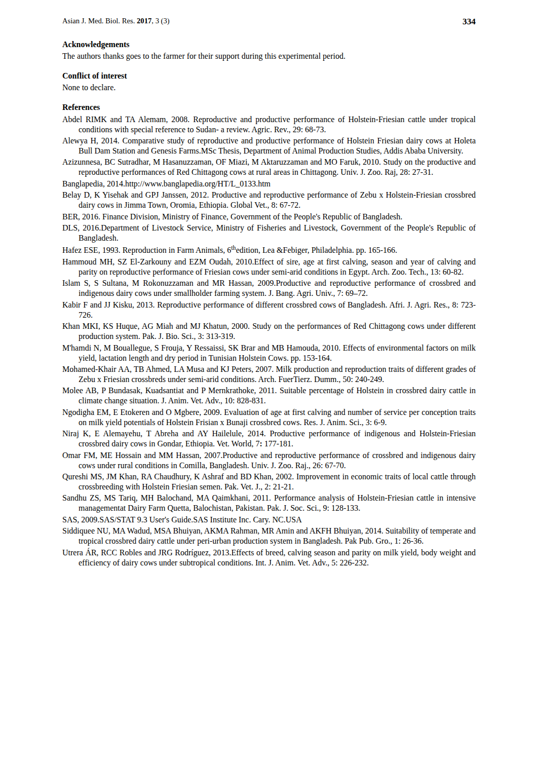Asian J. Med. Biol. Res. 2017, 3 (3)
334
Acknowledgements
The authors thanks goes to the farmer for their support during this experimental period.
Conflict of interest
None to declare.
References
Abdel RIMK and TA Alemam, 2008. Reproductive and productive performance of Holstein-Friesian cattle under tropical conditions with special reference to Sudan- a review. Agric. Rev., 29: 68-73.
Alewya H, 2014. Comparative study of reproductive and productive performance of Holstein Friesian dairy cows at Holeta Bull Dam Station and Genesis Farms.MSc Thesis, Department of Animal Production Studies, Addis Ababa University.
Azizunnesa, BC Sutradhar, M Hasanuzzaman, OF Miazi, M Aktaruzzaman and MO Faruk, 2010. Study on the productive and reproductive performances of Red Chittagong cows at rural areas in Chittagong. Univ. J. Zoo. Raj, 28: 27-31.
Banglapedia, 2014.http://www.banglapedia.org/HT/L_0133.htm
Belay D, K Yisehak and GPJ Janssen, 2012. Productive and reproductive performance of Zebu x Holstein-Friesian crossbred dairy cows in Jimma Town, Oromia, Ethiopia. Global Vet., 8: 67-72.
BER, 2016. Finance Division, Ministry of Finance, Government of the People's Republic of Bangladesh.
DLS, 2016.Department of Livestock Service, Ministry of Fisheries and Livestock, Government of the People's Republic of Bangladesh.
Hafez ESE, 1993. Reproduction in Farm Animals, 6thedition, Lea &Febiger, Philadelphia. pp. 165-166.
Hammoud MH, SZ El-Zarkouny and EZM Oudah, 2010.Effect of sire, age at first calving, season and year of calving and parity on reproductive performance of Friesian cows under semi-arid conditions in Egypt. Arch. Zoo. Tech., 13: 60-82.
Islam S, S Sultana, M Rokonuzzaman and MR Hassan, 2009.Productive and reproductive performance of crossbred and indigenous dairy cows under smallholder farming system. J. Bang. Agri. Univ., 7: 69–72.
Kabir F and JJ Kisku, 2013. Reproductive performance of different crossbred cows of Bangladesh. Afri. J. Agri. Res., 8: 723-726.
Khan MKI, KS Huque, AG Miah and MJ Khatun, 2000. Study on the performances of Red Chittagong cows under different production system. Pak. J. Bio. Sci., 3: 313-319.
M'hamdi N, M Bouallegue, S Frouja, Y Ressaissi, SK Brar and MB Hamouda, 2010. Effects of environmental factors on milk yield, lactation length and dry period in Tunisian Holstein Cows. pp. 153-164.
Mohamed-Khair AA, TB Ahmed, LA Musa and KJ Peters, 2007. Milk production and reproduction traits of different grades of Zebu x Friesian crossbreds under semi-arid conditions. Arch. FuerTierz. Dumm., 50: 240-249.
Molee AB, P Bundasak, Kuadsantiat and P Mernkrathoke, 2011. Suitable percentage of Holstein in crossbred dairy cattle in climate change situation. J. Anim. Vet. Adv., 10: 828-831.
Ngodigha EM, E Etokeren and O Mgbere, 2009. Evaluation of age at first calving and number of service per conception traits on milk yield potentials of Holstein Frisian x Bunaji crossbred cows. Res. J. Anim. Sci., 3: 6-9.
Niraj K, E Alemayehu, T Abreha and AY Hailelule, 2014. Productive performance of indigenous and Holstein-Friesian crossbred dairy cows in Gondar, Ethiopia. Vet. World, 7: 177-181.
Omar FM, ME Hossain and MM Hassan, 2007.Productive and reproductive performance of crossbred and indigenous dairy cows under rural conditions in Comilla, Bangladesh. Univ. J. Zoo. Raj., 26: 67-70.
Qureshi MS, JM Khan, RA Chaudhury, K Ashraf and BD Khan, 2002. Improvement in economic traits of local cattle through crossbreeding with Holstein Friesian semen. Pak. Vet. J., 2: 21-21.
Sandhu ZS, MS Tariq, MH Balochand, MA Qaimkhani, 2011. Performance analysis of Holstein-Friesian cattle in intensive managementat Dairy Farm Quetta, Balochistan, Pakistan. Pak. J. Soc. Sci., 9: 128-133.
SAS, 2009.SAS/STAT 9.3 User's Guide.SAS Institute Inc. Cary. NC.USA
Siddiquee NU, MA Wadud, MSA Bhuiyan, AKMA Rahman, MR Amin and AKFH Bhuiyan, 2014. Suitability of temperate and tropical crossbred dairy cattle under peri-urban production system in Bangladesh. Pak Pub. Gro., 1: 26-36.
Utrera ÁR, RCC Robles and JRG Rodríguez, 2013.Effects of breed, calving season and parity on milk yield, body weight and efficiency of dairy cows under subtropical conditions. Int. J. Anim. Vet. Adv., 5: 226-232.